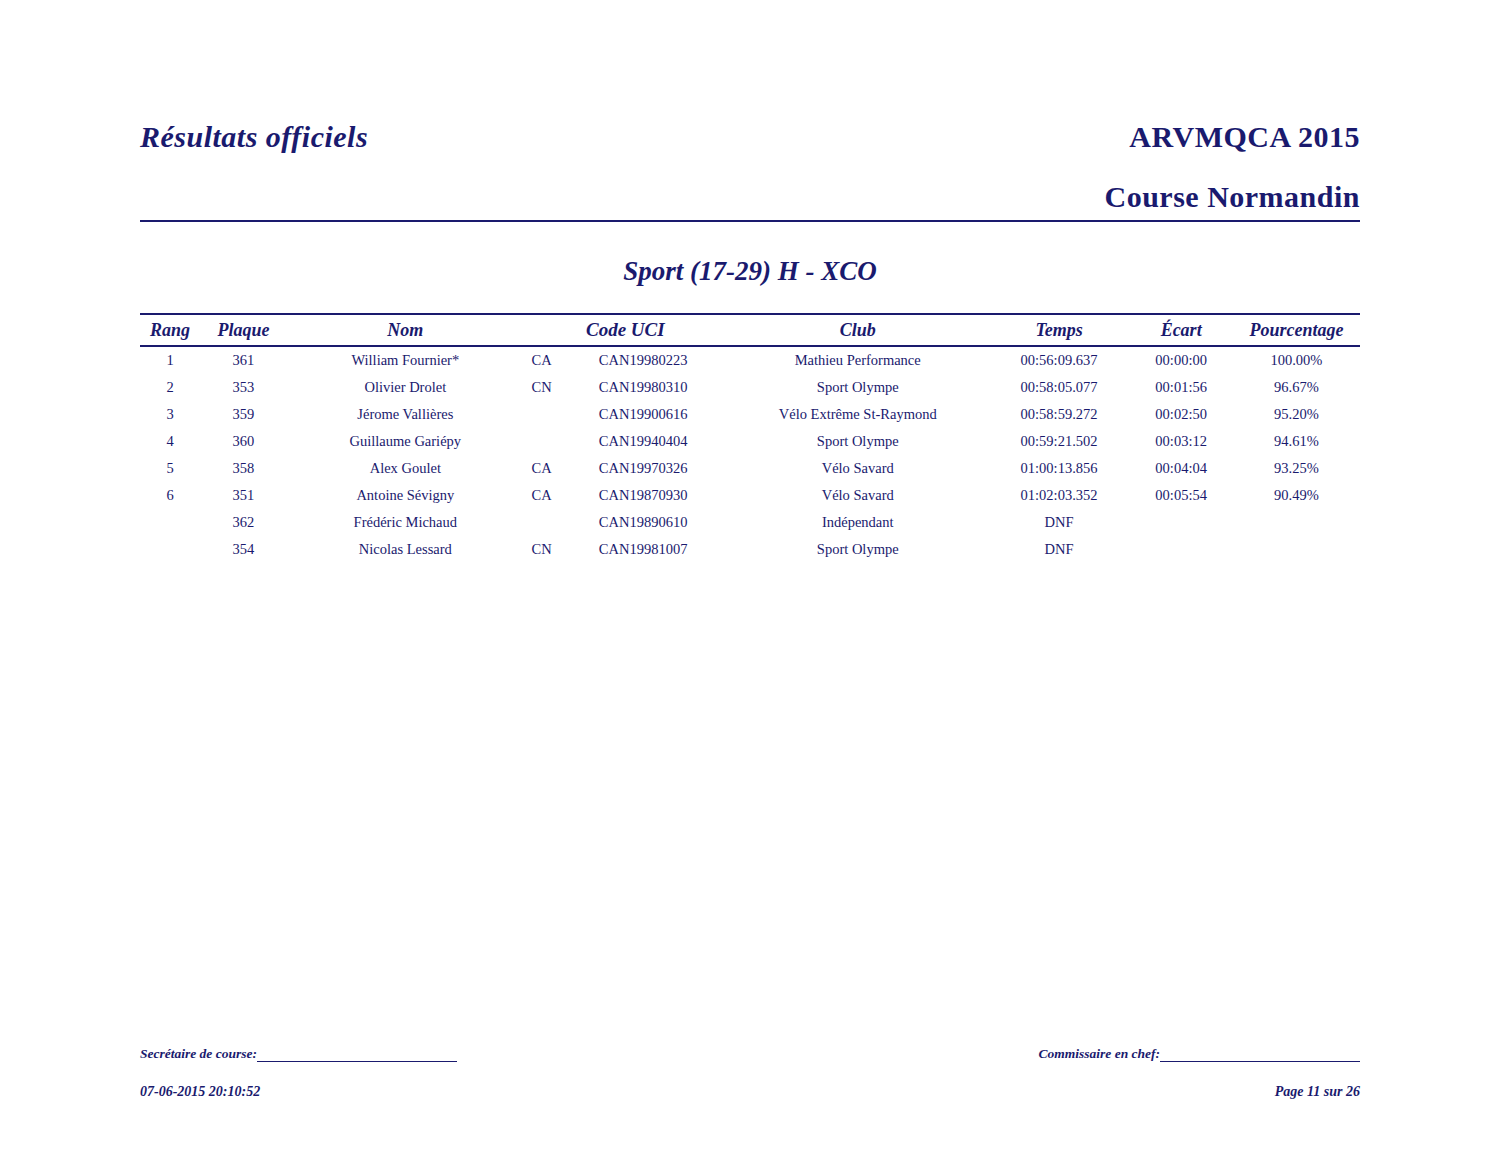Résultats officiels
ARVMQCA 2015
Course Normandin
Sport (17-29) H - XCO
| Rang | Plaque | Nom | Code UCI | Club | Temps | Écart | Pourcentage |
| --- | --- | --- | --- | --- | --- | --- | --- |
| 1 | 361 | William Fournier* | CA | CAN19980223 | Mathieu Performance | 00:56:09.637 | 00:00:00 | 100.00% |
| 2 | 353 | Olivier Drolet | CN | CAN19980310 | Sport Olympe | 00:58:05.077 | 00:01:56 | 96.67% |
| 3 | 359 | Jérome Vallières | | CAN19900616 | Vélo Extrême St-Raymond | 00:58:59.272 | 00:02:50 | 95.20% |
| 4 | 360 | Guillaume Gariépy | | CAN19940404 | Sport Olympe | 00:59:21.502 | 00:03:12 | 94.61% |
| 5 | 358 | Alex Goulet | CA | CAN19970326 | Vélo Savard | 01:00:13.856 | 00:04:04 | 93.25% |
| 6 | 351 | Antoine Sévigny | CA | CAN19870930 | Vélo Savard | 01:02:03.352 | 00:05:54 | 90.49% |
| | 362 | Frédéric Michaud | | CAN19890610 | Indépendant | DNF | | |
| | 354 | Nicolas Lessard | CN | CAN19981007 | Sport Olympe | DNF | | |
Secrétaire de course:
Commissaire en chef:
07-06-2015 20:10:52
Page 11 sur 26